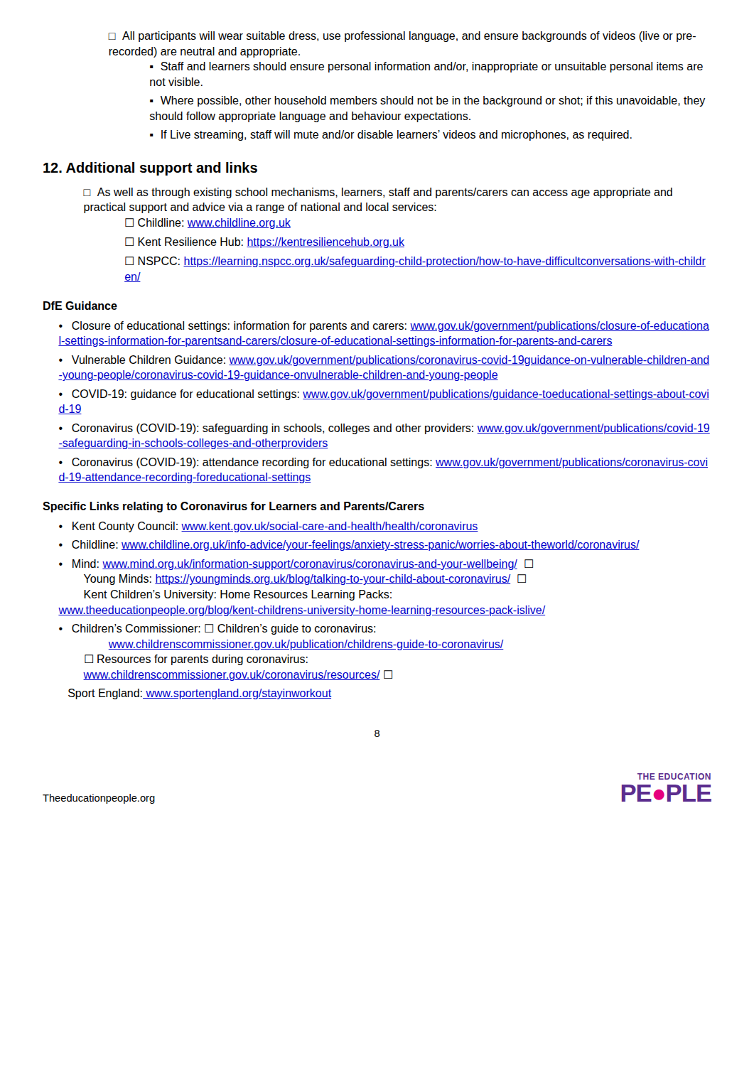All participants will wear suitable dress, use professional language, and ensure backgrounds of videos (live or pre-recorded) are neutral and appropriate.
Staff and learners should ensure personal information and/or, inappropriate or unsuitable personal items are not visible.
Where possible, other household members should not be in the background or shot; if this unavoidable, they should follow appropriate language and behaviour expectations.
If Live streaming, staff will mute and/or disable learners’ videos and microphones, as required.
12. Additional support and links
As well as through existing school mechanisms, learners, staff and parents/carers can access age appropriate and practical support and advice via a range of national and local services:
☐ Childline: www.childline.org.uk
☐ Kent Resilience Hub: https://kentresiliencehub.org.uk
☐ NSPCC: https://learning.nspcc.org.uk/safeguarding-child-protection/how-to-have-difficultconversations-with-children/
DfE Guidance
Closure of educational settings: information for parents and carers: www.gov.uk/government/publications/closure-of-educational-settings-information-for-parentsand-carers/closure-of-educational-settings-information-for-parents-and-carers
Vulnerable Children Guidance: www.gov.uk/government/publications/coronavirus-covid-19guidance-on-vulnerable-children-and-young-people/coronavirus-covid-19-guidance-onvulnerable-children-and-young-people
COVID-19: guidance for educational settings: www.gov.uk/government/publications/guidance-toeducational-settings-about-covid-19
Coronavirus (COVID-19): safeguarding in schools, colleges and other providers: www.gov.uk/government/publications/covid-19-safeguarding-in-schools-colleges-and-otherproviders
Coronavirus (COVID-19): attendance recording for educational settings: www.gov.uk/government/publications/coronavirus-covid-19-attendance-recording-foreducational-settings
Specific Links relating to Coronavirus for Learners and Parents/Carers
Kent County Council: www.kent.gov.uk/social-care-and-health/health/coronavirus
Childline: www.childline.org.uk/info-advice/your-feelings/anxiety-stress-panic/worries-about-theworld/coronavirus/
Mind: www.mind.org.uk/information-support/coronavirus/coronavirus-and-your-wellbeing/ ☐
Young Minds: https://youngminds.org.uk/blog/talking-to-your-child-about-coronavirus/ ☐
Kent Children’s University: Home Resources Learning Packs:
www.theeducationpeople.org/blog/kent-childrens-university-home-learning-resources-pack-islive/
Children’s Commissioner: ☐ Children’s guide to coronavirus:
www.childrenscommissioner.gov.uk/publication/childrens-guide-to-coronavirus/
☐ Resources for parents during coronavirus:
www.childrenscommissioner.gov.uk/coronavirus/resources/ ☐
Sport England: www.sportengland.org/stayinworkout
8
Theeducationpeople.org
THE EDUCATION
PE●PLE